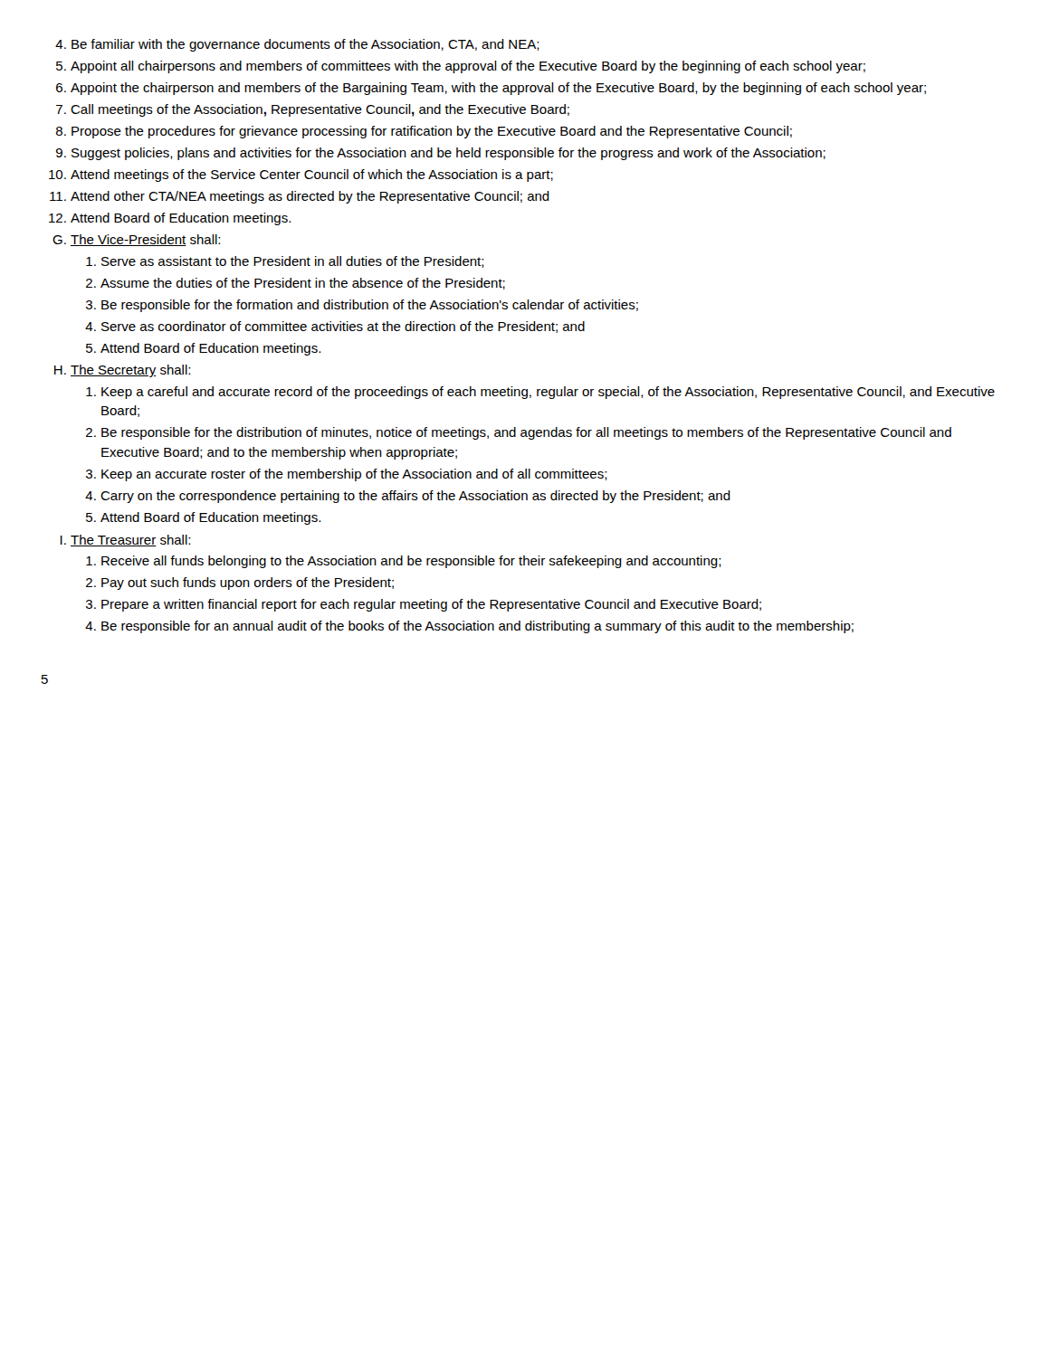Be familiar with the governance documents of the Association, CTA, and NEA;
Appoint all chairpersons and members of committees with the approval of the Executive Board by the beginning of each school year;
Appoint the chairperson and members of the Bargaining Team, with the approval of the Executive Board, by the beginning of each school year;
Call meetings of the Association, Representative Council, and the Executive Board;
Propose the procedures for grievance processing for ratification by the Executive Board and the Representative Council;
Suggest policies, plans and activities for the Association and be held responsible for the progress and work of the Association;
Attend meetings of the Service Center Council of which the Association is a part;
Attend other CTA/NEA meetings as directed by the Representative Council; and
Attend Board of Education meetings.
The Vice-President shall:
Serve as assistant to the President in all duties of the President;
Assume the duties of the President in the absence of the President;
Be responsible for the formation and distribution of the Association's calendar of activities;
Serve as coordinator of committee activities at the direction of the President; and
Attend Board of Education meetings.
The Secretary shall:
Keep a careful and accurate record of the proceedings of each meeting, regular or special, of the Association, Representative Council, and Executive Board;
Be responsible for the distribution of minutes, notice of meetings, and agendas for all meetings to members of the Representative Council and Executive Board; and to the membership when appropriate;
Keep an accurate roster of the membership of the Association and of all committees;
Carry on the correspondence pertaining to the affairs of the Association as directed by the President; and
Attend Board of Education meetings.
The Treasurer shall:
Receive all funds belonging to the Association and be responsible for their safekeeping and accounting;
Pay out such funds upon orders of the President;
Prepare a written financial report for each regular meeting of the Representative Council and Executive Board;
Be responsible for an annual audit of the books of the Association and distributing a summary of this audit to the membership;
5